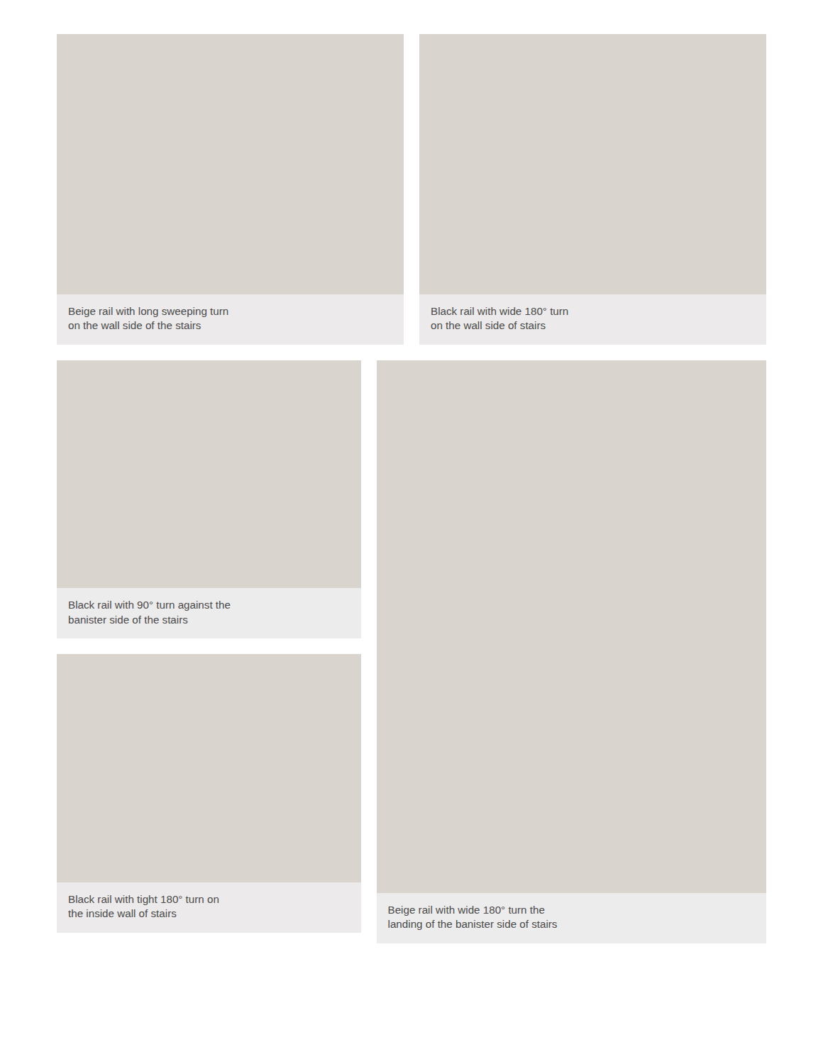Beige rail with long sweeping turn
on the wall side of the stairs
Black rail with wide 180° turn
on the wall side of stairs
Black rail with 90° turn against the
banister side of the stairs
Black rail with tight 180° turn on
the inside wall of stairs
Beige rail with wide 180° turn the
landing of the banister side of stairs